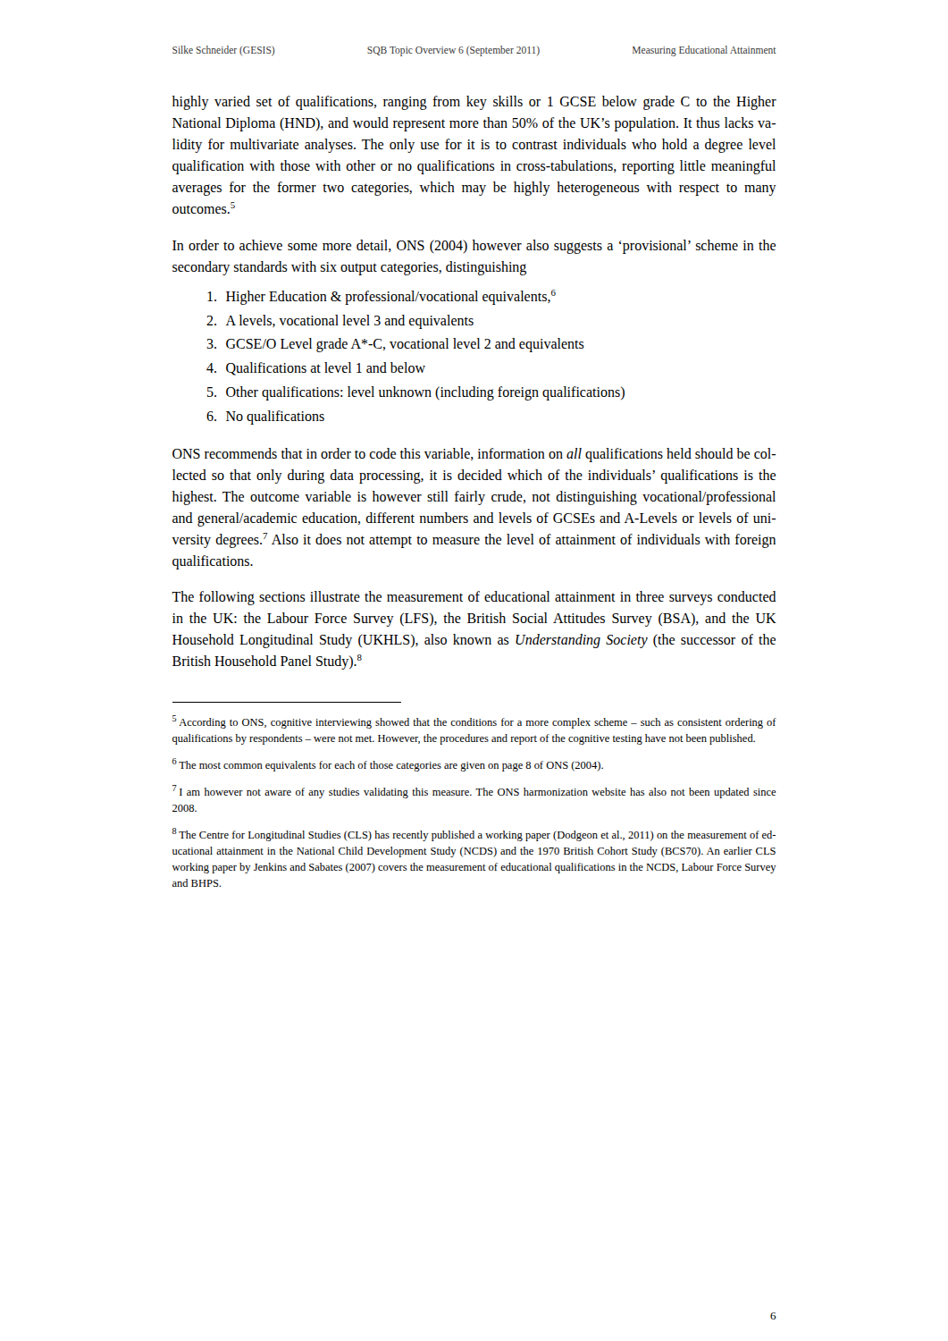Silke Schneider (GESIS) SQB Topic Overview 6 (September 2011) Measuring Educational Attainment
highly varied set of qualifications, ranging from key skills or 1 GCSE below grade C to the Higher National Diploma (HND), and would represent more than 50% of the UK’s population. It thus lacks validity for multivariate analyses. The only use for it is to contrast individuals who hold a degree level qualification with those with other or no qualifications in cross-tabulations, reporting little meaningful averages for the former two categories, which may be highly heterogeneous with respect to many outcomes.5
In order to achieve some more detail, ONS (2004) however also suggests a ‘provisional’ scheme in the secondary standards with six output categories, distinguishing
Higher Education & professional/vocational equivalents,6
A levels, vocational level 3 and equivalents
GCSE/O Level grade A*-C, vocational level 2 and equivalents
Qualifications at level 1 and below
Other qualifications: level unknown (including foreign qualifications)
No qualifications
ONS recommends that in order to code this variable, information on all qualifications held should be collected so that only during data processing, it is decided which of the individuals’ qualifications is the highest. The outcome variable is however still fairly crude, not distinguishing vocational/professional and general/academic education, different numbers and levels of GCSEs and A-Levels or levels of university degrees.7 Also it does not attempt to measure the level of attainment of individuals with foreign qualifications.
The following sections illustrate the measurement of educational attainment in three surveys conducted in the UK: the Labour Force Survey (LFS), the British Social Attitudes Survey (BSA), and the UK Household Longitudinal Study (UKHLS), also known as Understanding Society (the successor of the British Household Panel Study).8
5 According to ONS, cognitive interviewing showed that the conditions for a more complex scheme – such as consistent ordering of qualifications by respondents – were not met. However, the procedures and report of the cognitive testing have not been published.
6 The most common equivalents for each of those categories are given on page 8 of ONS (2004).
7 I am however not aware of any studies validating this measure. The ONS harmonization website has also not been updated since 2008.
8 The Centre for Longitudinal Studies (CLS) has recently published a working paper (Dodgeon et al., 2011) on the measurement of educational attainment in the National Child Development Study (NCDS) and the 1970 British Cohort Study (BCS70). An earlier CLS working paper by Jenkins and Sabates (2007) covers the measurement of educational qualifications in the NCDS, Labour Force Survey and BHPS.
6